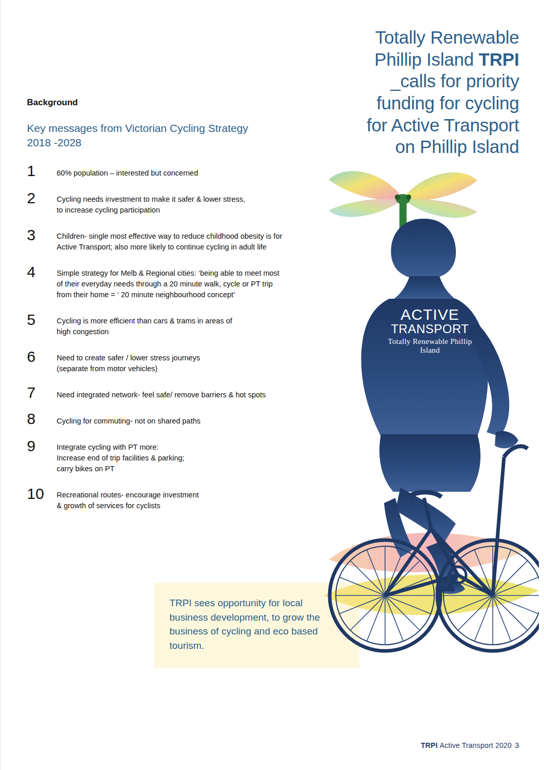Totally Renewable
Phillip Island TRPI
_calls for priority
funding for cycling
for Active Transport
on Phillip Island
Background
Key messages from Victorian Cycling Strategy
2018 -2028
1 60% population – interested but concerned
2 Cycling needs investment to make it safer & lower stress,
to increase cycling participation
3 Children- single most effective way to reduce childhood obesity is for
Active Transport; also more likely to continue cycling in adult life
4 Simple strategy for Melb & Regional cities: ‘being able to meet most
of their everyday needs through a 20 minute walk, cycle or PT trip
from their home = ‘ 20 minute neighbourhood concept’
5 Cycling is more efficient than cars & trams in areas of
high congestion
6 Need to create safer / lower stress journeys
(separate from motor vehicles)
7 Need integrated network- feel safe/ remove barriers & hot spots
8 Cycling for commuting- not on shared paths
9 Integrate cycling with PT more:
Increase end of trip facilities & parking;
carry bikes on PT
10 Recreational routes- encourage investment
& growth of services for cyclists
TRPI sees opportunity for local business development, to grow the business of cycling and eco based tourism.
Active
Transport
Totally Renewable Phillip Island
TRPI Active Transport 20203